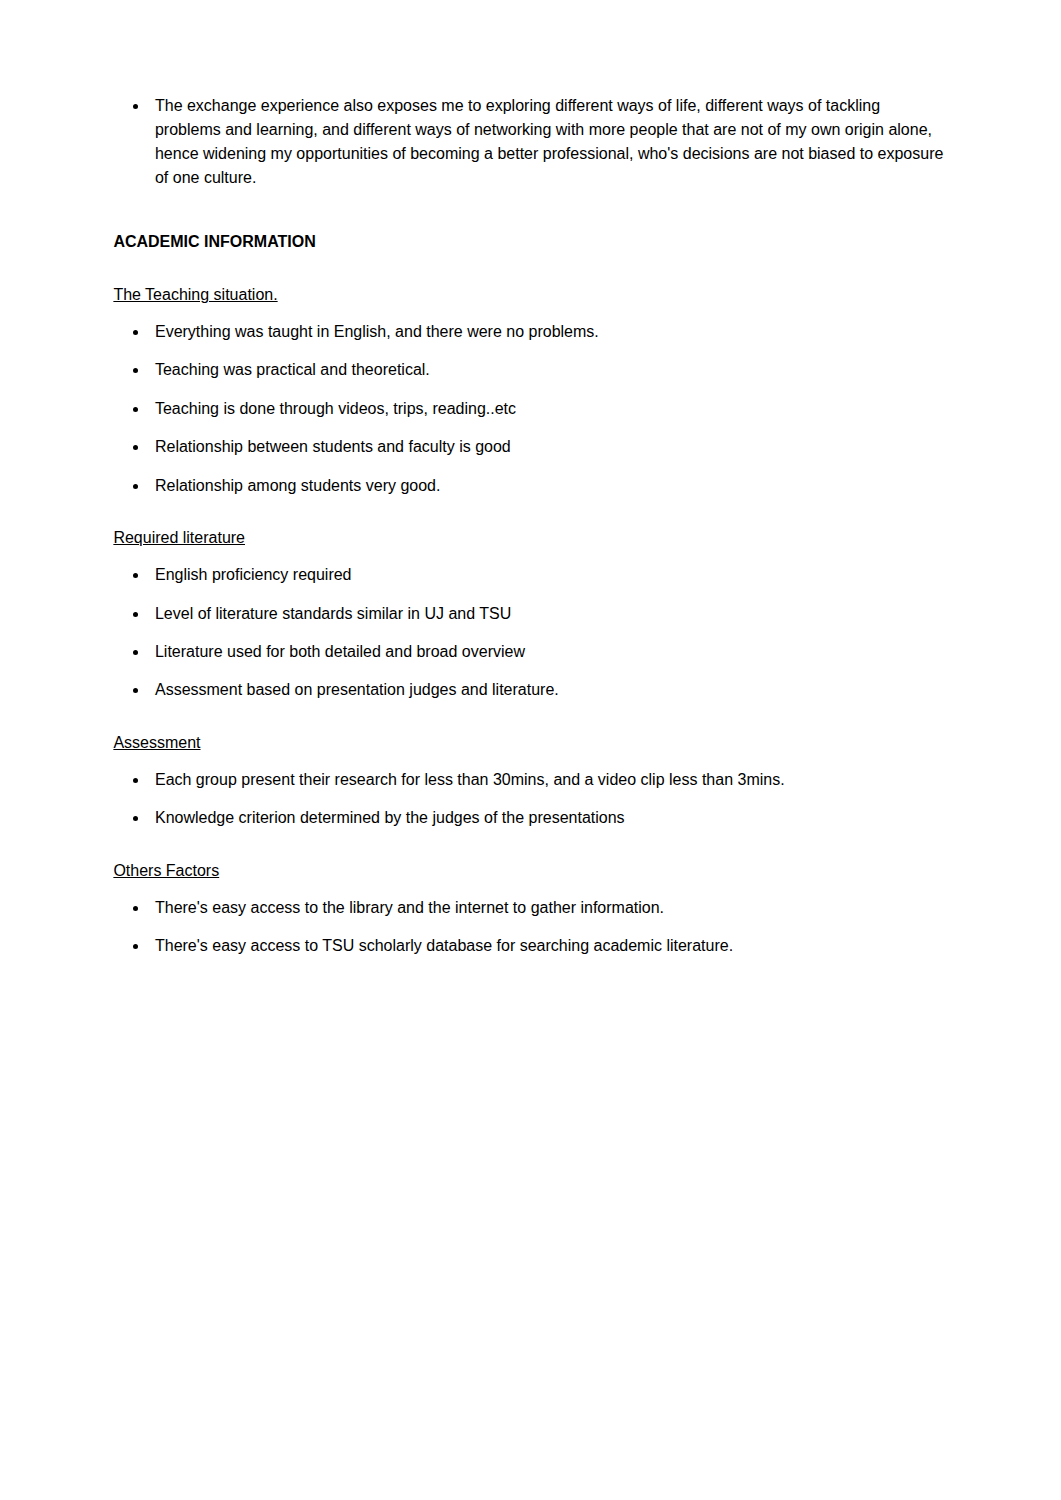The exchange experience also exposes me to exploring different ways of life, different ways of tackling problems and learning, and different ways of networking with more people that are not of my own origin alone, hence widening my opportunities of becoming a better professional, who's decisions are not biased to exposure of one culture.
ACADEMIC INFORMATION
The Teaching situation.
Everything was taught in English, and there were no problems.
Teaching was practical and theoretical.
Teaching is done through videos, trips, reading..etc
Relationship between students and faculty is good
Relationship among students very good.
Required literature
English proficiency required
Level of literature standards similar in UJ and TSU
Literature used for both detailed and broad overview
Assessment based on presentation judges and literature.
Assessment
Each group present their research for less than 30mins, and a video clip less than 3mins.
Knowledge criterion determined by the judges of the presentations
Others Factors
There's easy access to the library and the internet to gather information.
There's easy access to TSU scholarly database for searching academic literature.